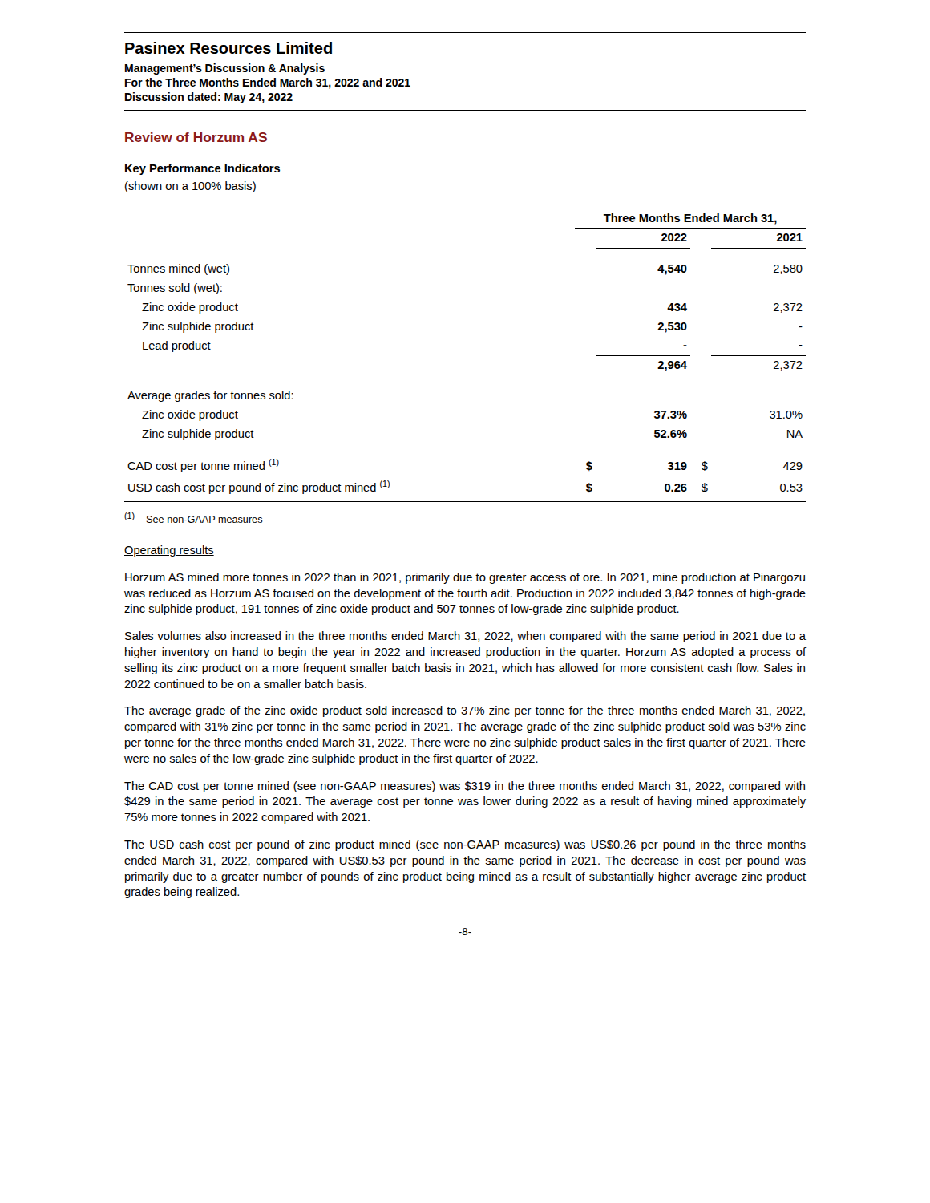Pasinex Resources Limited
Management’s Discussion & Analysis
For the Three Months Ended March 31, 2022 and 2021
Discussion dated: May 24, 2022
Review of Horzum AS
Key Performance Indicators
(shown on a 100% basis)
| | Three Months Ended March 31, |
| --- | --- |
| | | 2022 | | 2021 |
| Tonnes mined (wet) | | 4,540 | | 2,580 |
| Tonnes sold (wet): | | | | |
| Zinc oxide product | | 434 | | 2,372 |
| Zinc sulphide product | | 2,530 | | - |
| Lead product | | - | | - |
| | | 2,964 | | 2,372 |
| Average grades for tonnes sold: | | | | |
| Zinc oxide product | | 37.3% | | 31.0% |
| Zinc sulphide product | | 52.6% | | NA |
| CAD cost per tonne mined (1) | $ | 319 | $ | 429 |
| USD cash cost per pound of zinc product mined (1) | $ | 0.26 | $ | 0.53 |
(1) See non-GAAP measures
Operating results
Horzum AS mined more tonnes in 2022 than in 2021, primarily due to greater access of ore. In 2021, mine production at Pinargozu was reduced as Horzum AS focused on the development of the fourth adit. Production in 2022 included 3,842 tonnes of high-grade zinc sulphide product, 191 tonnes of zinc oxide product and 507 tonnes of low-grade zinc sulphide product.
Sales volumes also increased in the three months ended March 31, 2022, when compared with the same period in 2021 due to a higher inventory on hand to begin the year in 2022 and increased production in the quarter. Horzum AS adopted a process of selling its zinc product on a more frequent smaller batch basis in 2021, which has allowed for more consistent cash flow. Sales in 2022 continued to be on a smaller batch basis.
The average grade of the zinc oxide product sold increased to 37% zinc per tonne for the three months ended March 31, 2022, compared with 31% zinc per tonne in the same period in 2021. The average grade of the zinc sulphide product sold was 53% zinc per tonne for the three months ended March 31, 2022. There were no zinc sulphide product sales in the first quarter of 2021. There were no sales of the low-grade zinc sulphide product in the first quarter of 2022.
The CAD cost per tonne mined (see non-GAAP measures) was $319 in the three months ended March 31, 2022, compared with $429 in the same period in 2021. The average cost per tonne was lower during 2022 as a result of having mined approximately 75% more tonnes in 2022 compared with 2021.
The USD cash cost per pound of zinc product mined (see non-GAAP measures) was US$0.26 per pound in the three months ended March 31, 2022, compared with US$0.53 per pound in the same period in 2021. The decrease in cost per pound was primarily due to a greater number of pounds of zinc product being mined as a result of substantially higher average zinc product grades being realized.
-8-